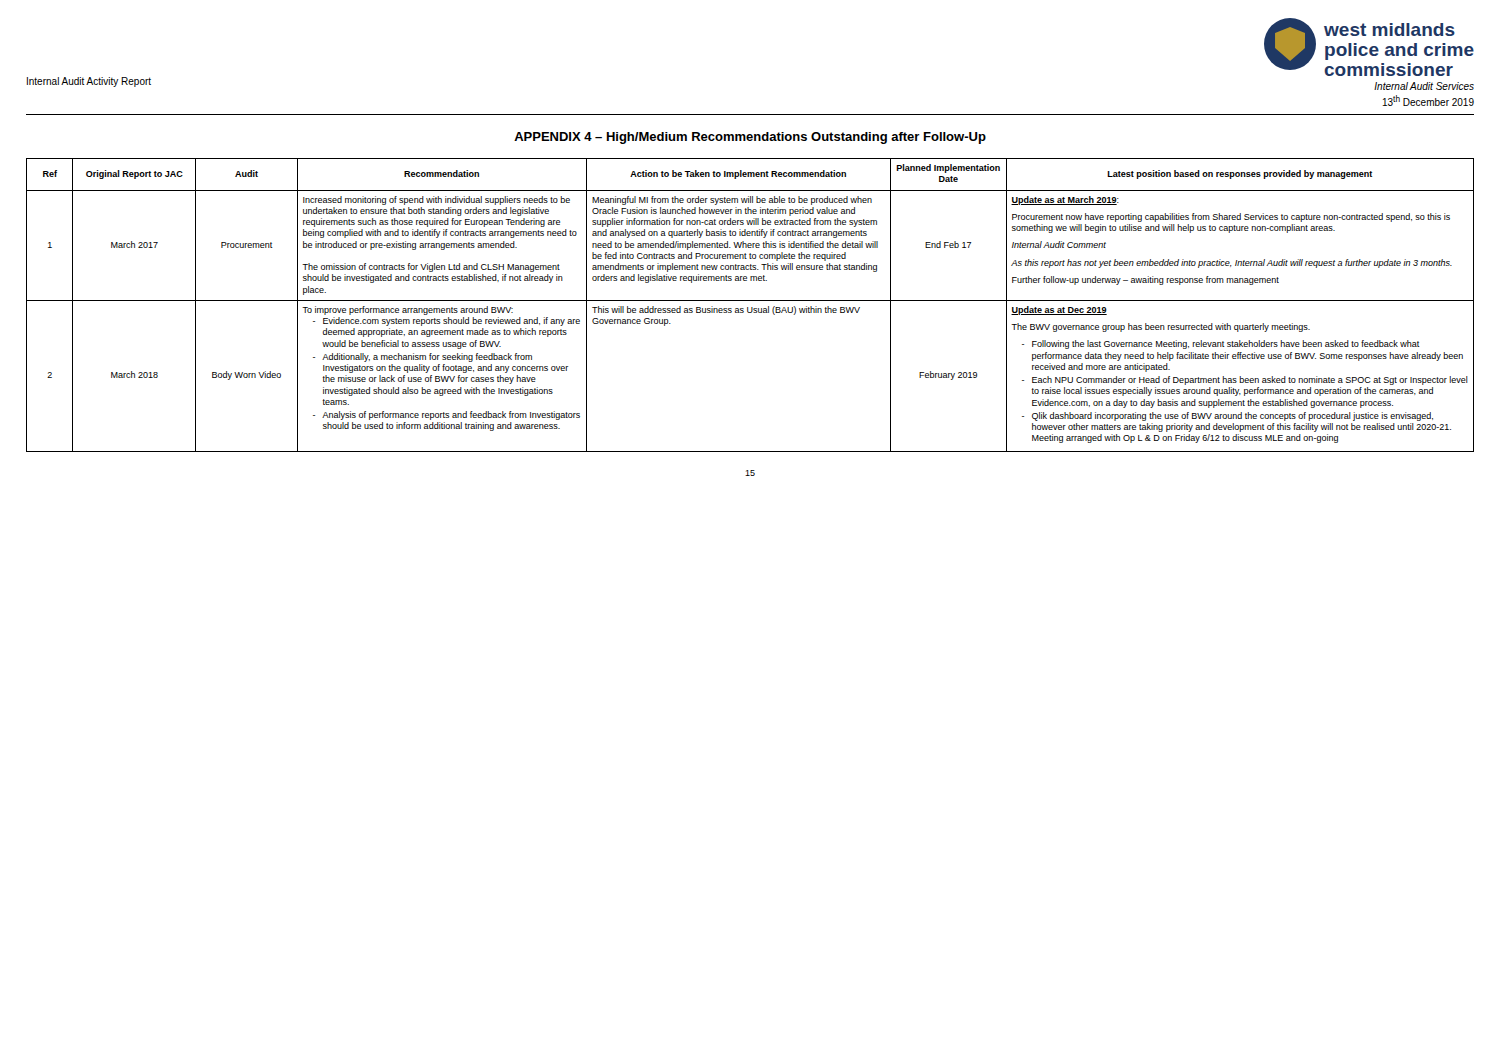west midlands police and crime commissioner
Internal Audit Services
13th December 2019
Internal Audit Activity Report
APPENDIX 4 – High/Medium Recommendations Outstanding after Follow-Up
| Ref | Original Report to JAC | Audit | Recommendation | Action to be Taken to Implement Recommendation | Planned Implementation Date | Latest position based on responses provided by management |
| --- | --- | --- | --- | --- | --- | --- |
| 1 | March 2017 | Procurement | Increased monitoring of spend with individual suppliers needs to be undertaken to ensure that both standing orders and legislative requirements such as those required for European Tendering are being complied with and to identify if contracts arrangements need to be introduced or pre-existing arrangements amended. The omission of contracts for Viglen Ltd and CLSH Management should be investigated and contracts established, if not already in place. | Meaningful MI from the order system will be able to be produced when Oracle Fusion is launched however in the interim period value and supplier information for non-cat orders will be extracted from the system and analysed on a quarterly basis to identify if contract arrangements need to be amended/implemented. Where this is identified the detail will be fed into Contracts and Procurement to complete the required amendments or implement new contracts. This will ensure that standing orders and legislative requirements are met. | End Feb 17 | Update as at March 2019 : Procurement now have reporting capabilities from Shared Services to capture non-contracted spend, so this is something we will begin to utilise and will help us to capture non-compliant areas. Internal Audit Comment As this report has not yet been embedded into practice, Internal Audit will request a further update in 3 months. Further follow-up underway – awaiting response from management |
| 2 | March 2018 | Body Worn Video | To improve performance arrangements around BWV: Evidence.com system reports should be reviewed and, if any are deemed appropriate, an agreement made as to which reports would be beneficial to assess usage of BWV. Additionally, a mechanism for seeking feedback from Investigators on the quality of footage, and any concerns over the misuse or lack of use of BWV for cases they have investigated should also be agreed with the Investigations teams. Analysis of performance reports and feedback from Investigators should be used to inform additional training and awareness. | This will be addressed as Business as Usual (BAU) within the BWV Governance Group. | February 2019 | Update as at Dec 2019 The BWV governance group has been resurrected with quarterly meetings. Following the last Governance Meeting, relevant stakeholders have been asked to feedback what performance data they need to help facilitate their effective use of BWV. Some responses have already been received and more are anticipated. Each NPU Commander or Head of Department has been asked to nominate a SPOC at Sgt or Inspector level to raise local issues especially issues around quality, performance and operation of the cameras, and Evidence.com, on a day to day basis and supplement the established governance process. Qlik dashboard incorporating the use of BWV around the concepts of procedural justice is envisaged, however other matters are taking priority and development of this facility will not be realised until 2020-21. Meeting arranged with Op L & D on Friday 6/12 to discuss MLE and on-going |
15